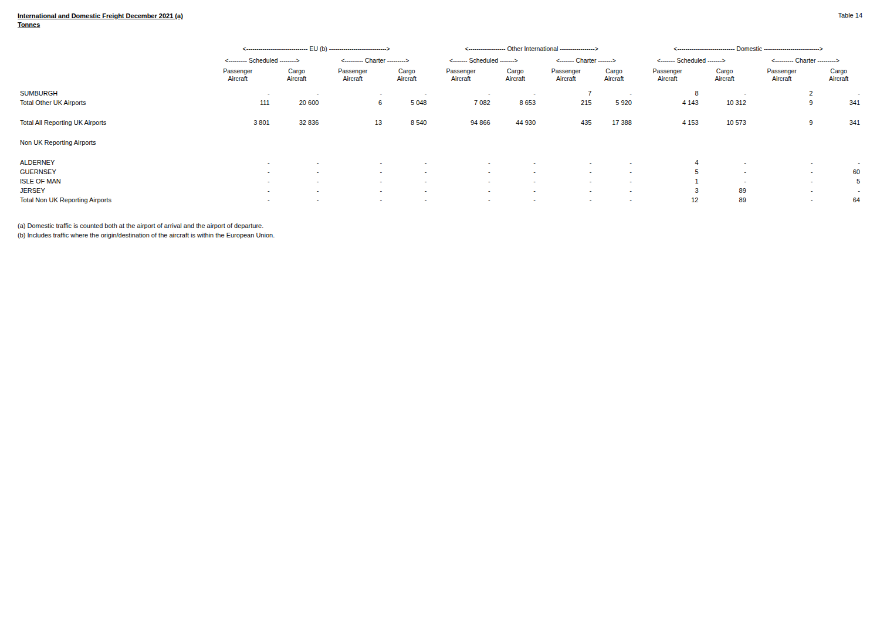International and Domestic Freight December 2021 (a)
Tonnes
Table 14
| | <------------------------------ EU (b) ----------------------------> | <------------------ Other International -----------------> | <---------------------------- Domestic ---------------------------> |
| --- | --- | --- | --- |
| | <--------- Scheduled --------> | <--------- Charter ---------> | <------- Scheduled -------> | <------- Charter -------> | <------- Scheduled -------> | <--------- Charter ---------> |
| | Passenger Aircraft | Cargo Aircraft | Passenger Aircraft | Cargo Aircraft | Passenger Aircraft | Cargo Aircraft | Passenger Aircraft | Cargo Aircraft | Passenger Aircraft | Cargo Aircraft | Passenger Aircraft | Cargo Aircraft |
| SUMBURGH | - | - | - | - | - | - | 7 | - | 8 | - | 2 | - |
| Total Other UK Airports | 111 | 20 600 | 6 | 5 048 | 7 082 | 8 653 | 215 | 5 920 | 4 143 | 10 312 | 9 | 341 |
| Total All Reporting UK Airports | 3 801 | 32 836 | 13 | 8 540 | 94 866 | 44 930 | 435 | 17 388 | 4 153 | 10 573 | 9 | 341 |
| Non UK Reporting Airports | |
| ALDERNEY | - | - | - | - | - | - | - | - | 4 | - | - | - |
| GUERNSEY | - | - | - | - | - | - | - | - | 5 | - | - | 60 |
| ISLE OF MAN | - | - | - | - | - | - | - | - | 1 | - | - | 5 |
| JERSEY | - | - | - | - | - | - | - | - | 3 | 89 | - | - |
| Total Non UK Reporting Airports | - | - | - | - | - | - | - | - | 12 | 89 | - | 64 |
(a) Domestic traffic is counted both at the airport of arrival and the airport of departure.
(b) Includes traffic where the origin/destination of the aircraft is within the European Union.